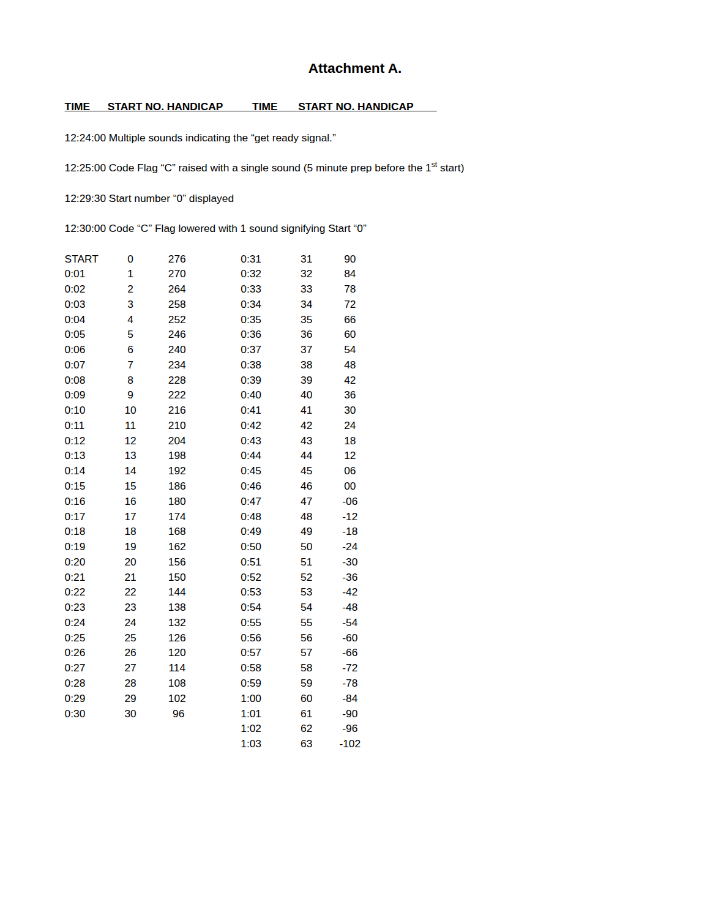Attachment A.
TIME START NO. HANDICAP TIME START NO. HANDICAP
12:24:00 Multiple sounds indicating the “get ready signal.”
12:25:00 Code Flag “C” raised with a single sound (5 minute prep before the 1st start)
12:29:30 Start number “0” displayed
12:30:00 Code “C” Flag lowered with 1 sound signifying Start “0”
| START | 0 | 276 | | 0:31 | 31 | 90 |
| 0:01 | 1 | 270 | | 0:32 | 32 | 84 |
| 0:02 | 2 | 264 | | 0:33 | 33 | 78 |
| 0:03 | 3 | 258 | | 0:34 | 34 | 72 |
| 0:04 | 4 | 252 | | 0:35 | 35 | 66 |
| 0:05 | 5 | 246 | | 0:36 | 36 | 60 |
| 0:06 | 6 | 240 | | 0:37 | 37 | 54 |
| 0:07 | 7 | 234 | | 0:38 | 38 | 48 |
| 0:08 | 8 | 228 | | 0:39 | 39 | 42 |
| 0:09 | 9 | 222 | | 0:40 | 40 | 36 |
| 0:10 | 10 | 216 | | 0:41 | 41 | 30 |
| 0:11 | 11 | 210 | | 0:42 | 42 | 24 |
| 0:12 | 12 | 204 | | 0:43 | 43 | 18 |
| 0:13 | 13 | 198 | | 0:44 | 44 | 12 |
| 0:14 | 14 | 192 | | 0:45 | 45 | 06 |
| 0:15 | 15 | 186 | | 0:46 | 46 | 00 |
| 0:16 | 16 | 180 | | 0:47 | 47 | -06 |
| 0:17 | 17 | 174 | | 0:48 | 48 | -12 |
| 0:18 | 18 | 168 | | 0:49 | 49 | -18 |
| 0:19 | 19 | 162 | | 0:50 | 50 | -24 |
| 0:20 | 20 | 156 | | 0:51 | 51 | -30 |
| 0:21 | 21 | 150 | | 0:52 | 52 | -36 |
| 0:22 | 22 | 144 | | 0:53 | 53 | -42 |
| 0:23 | 23 | 138 | | 0:54 | 54 | -48 |
| 0:24 | 24 | 132 | | 0:55 | 55 | -54 |
| 0:25 | 25 | 126 | | 0:56 | 56 | -60 |
| 0:26 | 26 | 120 | | 0:57 | 57 | -66 |
| 0:27 | 27 | 114 | | 0:58 | 58 | -72 |
| 0:28 | 28 | 108 | | 0:59 | 59 | -78 |
| 0:29 | 29 | 102 | | 1:00 | 60 | -84 |
| 0:30 | 30 | 96 | | 1:01 | 61 | -90 |
| | | | | 1:02 | 62 | -96 |
| | | | | 1:03 | 63 | -102 |